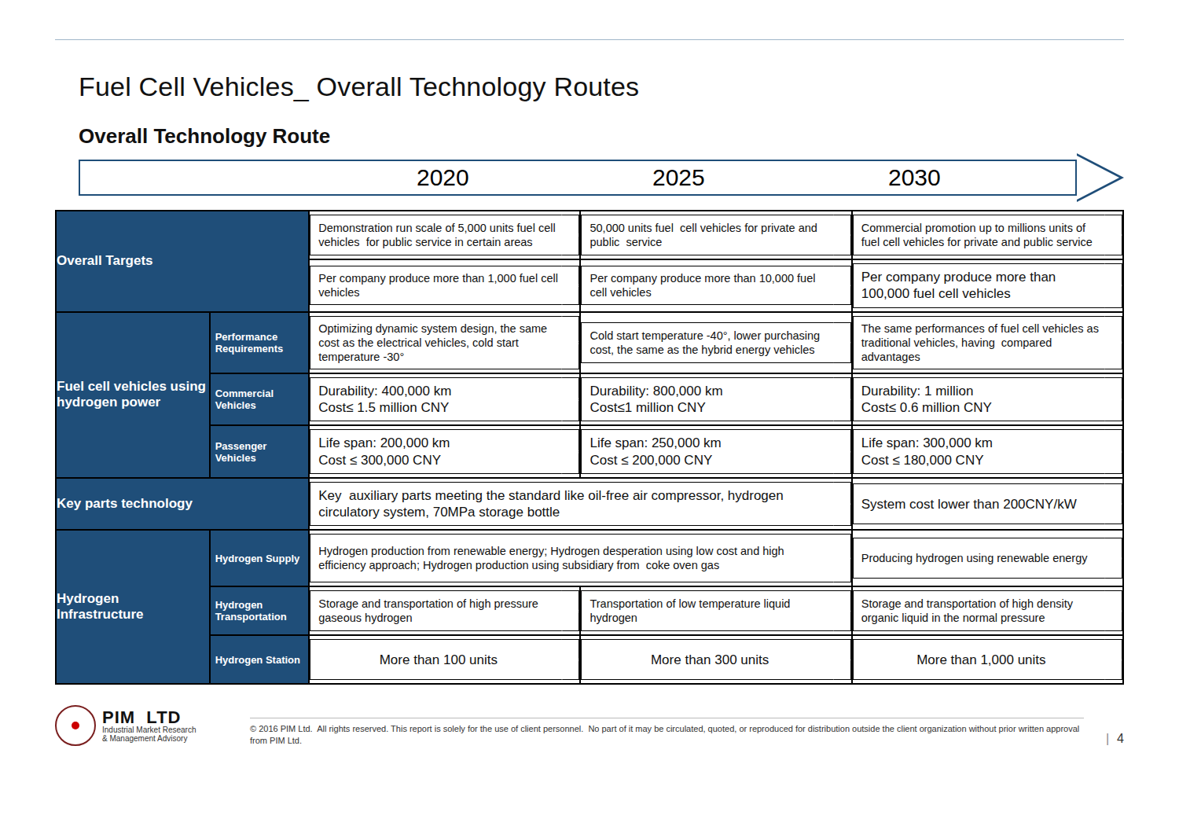Fuel Cell Vehicles_ Overall Technology Routes
Overall Technology Route
2020 2025 2030
| Overall Targets | Demonstration run scale of 5,000 units fuel cell vehicles for public service in certain areas | 50,000 units fuel cell vehicles for private and public service | Commercial promotion up to millions units of fuel cell vehicles for private and public service |
| Per company produce more than 1,000 fuel cell vehicles | Per company produce more than 10,000 fuel cell vehicles | Per company produce more than 100,000 fuel cell vehicles |
| Fuel cell vehicles using hydrogen power | Performance Requirements | Optimizing dynamic system design, the same cost as the electrical vehicles, cold start temperature -30° | Cold start temperature -40°, lower purchasing cost, the same as the hybrid energy vehicles | The same performances of fuel cell vehicles as traditional vehicles, having compared advantages |
| Commercial Vehicles | Durability: 400,000 km Cost≤ 1.5 million CNY | Durability: 800,000 km Cost≤1 million CNY | Durability: 1 million Cost≤ 0.6 million CNY |
| Passenger Vehicles | Life span: 200,000 km Cost ≤ 300,000 CNY | Life span: 250,000 km Cost ≤ 200,000 CNY | Life span: 300,000 km Cost ≤ 180,000 CNY |
| Key parts technology | Key auxiliary parts meeting the standard like oil-free air compressor, hydrogen circulatory system, 70MPa storage bottle | System cost lower than 200CNY/kW |
| Hydrogen Infrastructure | Hydrogen Supply | Hydrogen production from renewable energy; Hydrogen desperation using low cost and high efficiency approach; Hydrogen production using subsidiary from coke oven gas | Producing hydrogen using renewable energy |
| Hydrogen Transportation | Storage and transportation of high pressure gaseous hydrogen | Transportation of low temperature liquid hydrogen | Storage and transportation of high density organic liquid in the normal pressure |
| Hydrogen Station | More than 100 units | More than 300 units | More than 1,000 units |
PIM LTD
Industrial Market Research
& Management Advisory
© 2016 PIM Ltd. All rights reserved. This report is solely for the use of client personnel. No part of it may be circulated, quoted, or reproduced for distribution outside the client organization without prior written approval from PIM Ltd.
|4